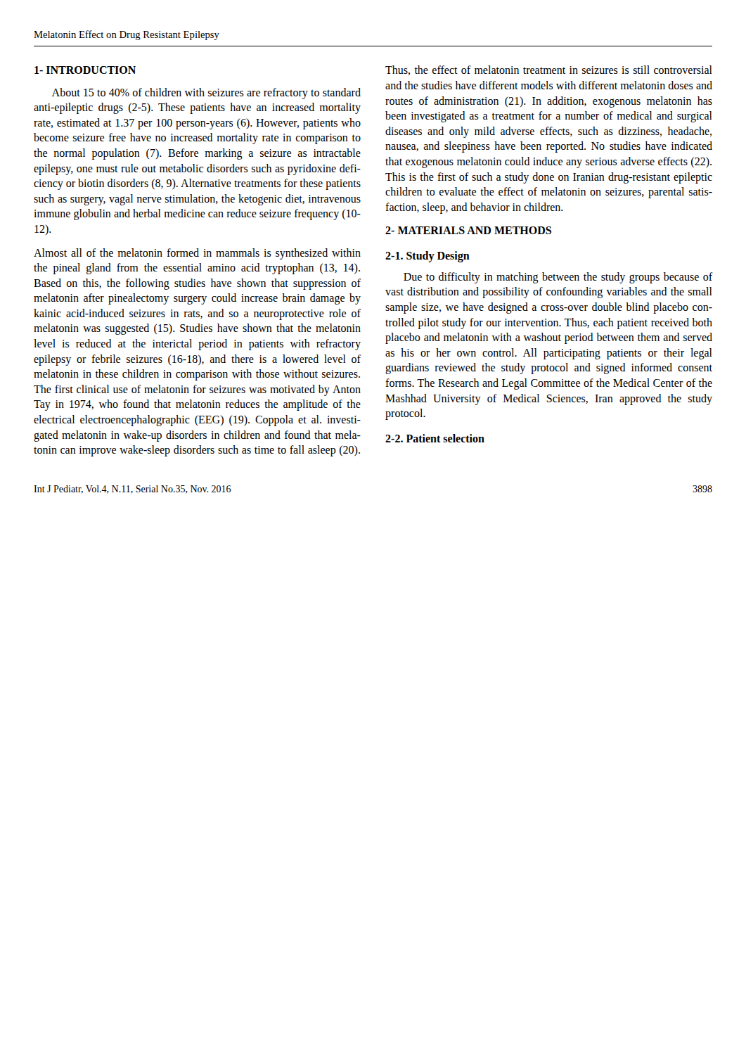Melatonin Effect on Drug Resistant Epilepsy
1- INTRODUCTION
About 15 to 40% of children with seizures are refractory to standard anti-epileptic drugs (2-5). These patients have an increased mortality rate, estimated at 1.37 per 100 person-years (6). However, patients who become seizure free have no increased mortality rate in comparison to the normal population (7). Before marking a seizure as intractable epilepsy, one must rule out metabolic disorders such as pyridoxine deficiency or biotin disorders (8, 9). Alternative treatments for these patients such as surgery, vagal nerve stimulation, the ketogenic diet, intravenous immune globulin and herbal medicine can reduce seizure frequency (10-12).
Almost all of the melatonin formed in mammals is synthesized within the pineal gland from the essential amino acid tryptophan (13, 14). Based on this, the following studies have shown that suppression of melatonin after pinealectomy surgery could increase brain damage by kainic acid-induced seizures in rats, and so a neuroprotective role of melatonin was suggested (15). Studies have shown that the melatonin level is reduced at the interictal period in patients with refractory epilepsy or febrile seizures (16-18), and there is a lowered level of melatonin in these children in comparison with those without seizures. The first clinical use of melatonin for seizures was motivated by Anton Tay in 1974, who found that melatonin reduces the amplitude of the electrical electroencephalographic (EEG) (19). Coppola et al. investigated melatonin in wake-up disorders in children and found that melatonin can improve wake-sleep disorders such as time to fall asleep (20). Thus, the effect of melatonin treatment in seizures is still controversial and the studies have different models with different melatonin doses and routes of administration (21). In addition, exogenous melatonin has been investigated as a treatment for a number of medical and surgical diseases and only mild adverse effects, such as dizziness, headache, nausea, and sleepiness have been reported. No studies have indicated that exogenous melatonin could induce any serious adverse effects (22). This is the first of such a study done on Iranian drug-resistant epileptic children to evaluate the effect of melatonin on seizures, parental satisfaction, sleep, and behavior in children.
2- MATERIALS AND METHODS
2-1. Study Design
Due to difficulty in matching between the study groups because of vast distribution and possibility of confounding variables and the small sample size, we have designed a cross-over double blind placebo controlled pilot study for our intervention. Thus, each patient received both placebo and melatonin with a washout period between them and served as his or her own control. All participating patients or their legal guardians reviewed the study protocol and signed informed consent forms. The Research and Legal Committee of the Medical Center of the Mashhad University of Medical Sciences, Iran approved the study protocol.
2-2. Patient selection
Int J Pediatr, Vol.4, N.11, Serial No.35, Nov. 2016 3898